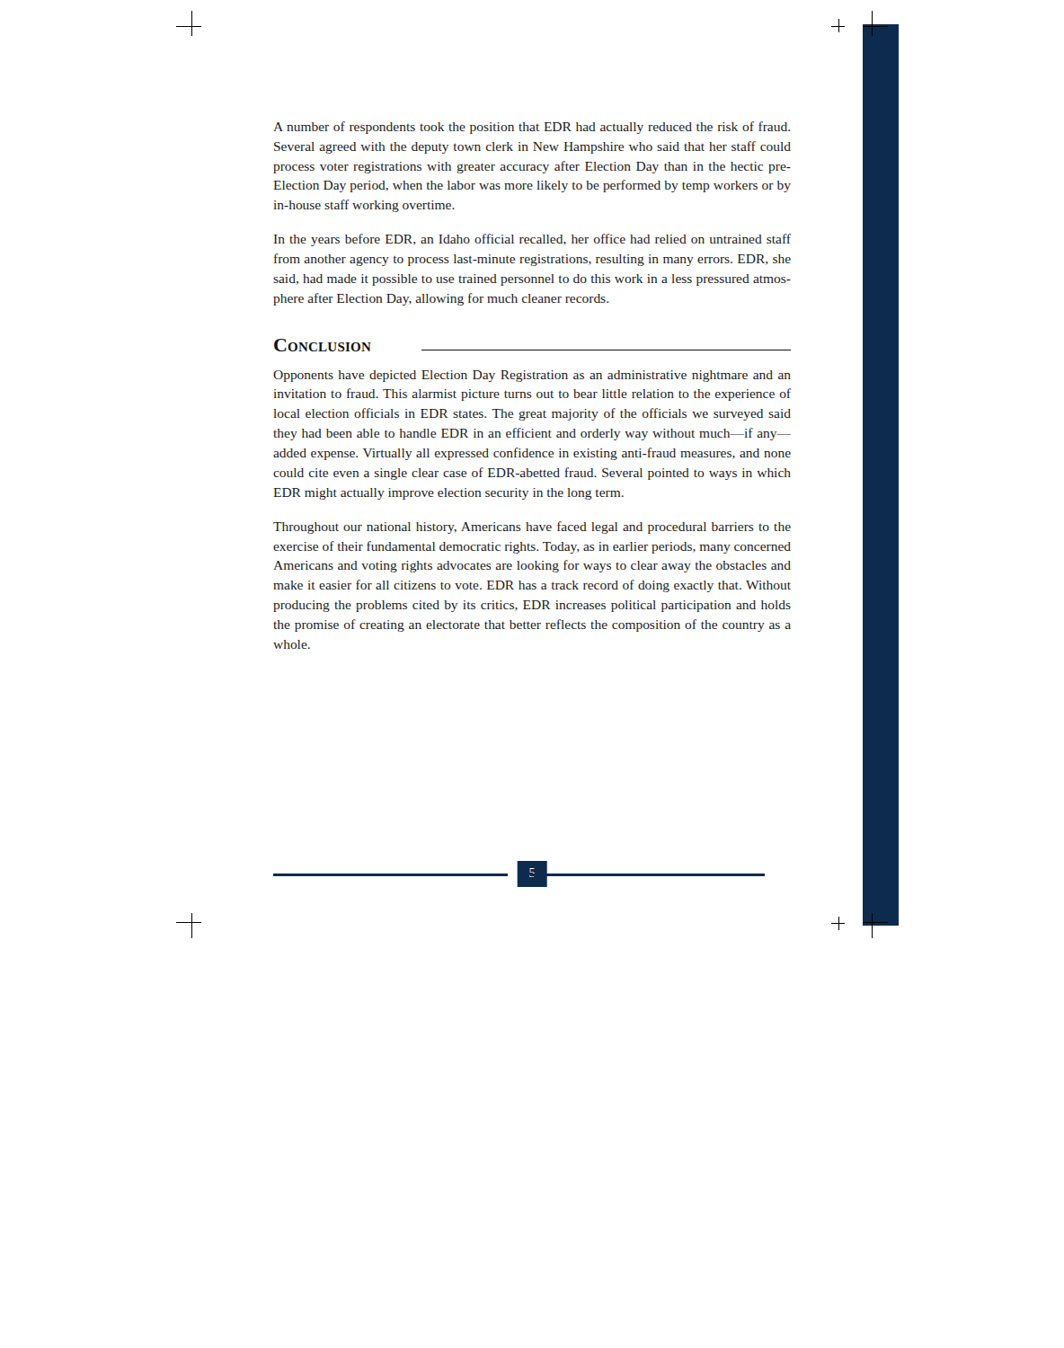A number of respondents took the position that EDR had actually reduced the risk of fraud. Several agreed with the deputy town clerk in New Hampshire who said that her staff could process voter registrations with greater accuracy after Election Day than in the hectic pre-Election Day period, when the labor was more likely to be performed by temp workers or by in-house staff working overtime.
In the years before EDR, an Idaho official recalled, her office had relied on untrained staff from another agency to process last-minute registrations, resulting in many errors. EDR, she said, had made it possible to use trained personnel to do this work in a less pressured atmosphere after Election Day, allowing for much cleaner records.
Conclusion
Opponents have depicted Election Day Registration as an administrative nightmare and an invitation to fraud. This alarmist picture turns out to bear little relation to the experience of local election officials in EDR states. The great majority of the officials we surveyed said they had been able to handle EDR in an efficient and orderly way without much—if any—added expense. Virtually all expressed confidence in existing anti-fraud measures, and none could cite even a single clear case of EDR-abetted fraud. Several pointed to ways in which EDR might actually improve election security in the long term.
Throughout our national history, Americans have faced legal and procedural barriers to the exercise of their fundamental democratic rights. Today, as in earlier periods, many concerned Americans and voting rights advocates are looking for ways to clear away the obstacles and make it easier for all citizens to vote. EDR has a track record of doing exactly that. Without producing the problems cited by its critics, EDR increases political participation and holds the promise of creating an electorate that better reflects the composition of the country as a whole.
5